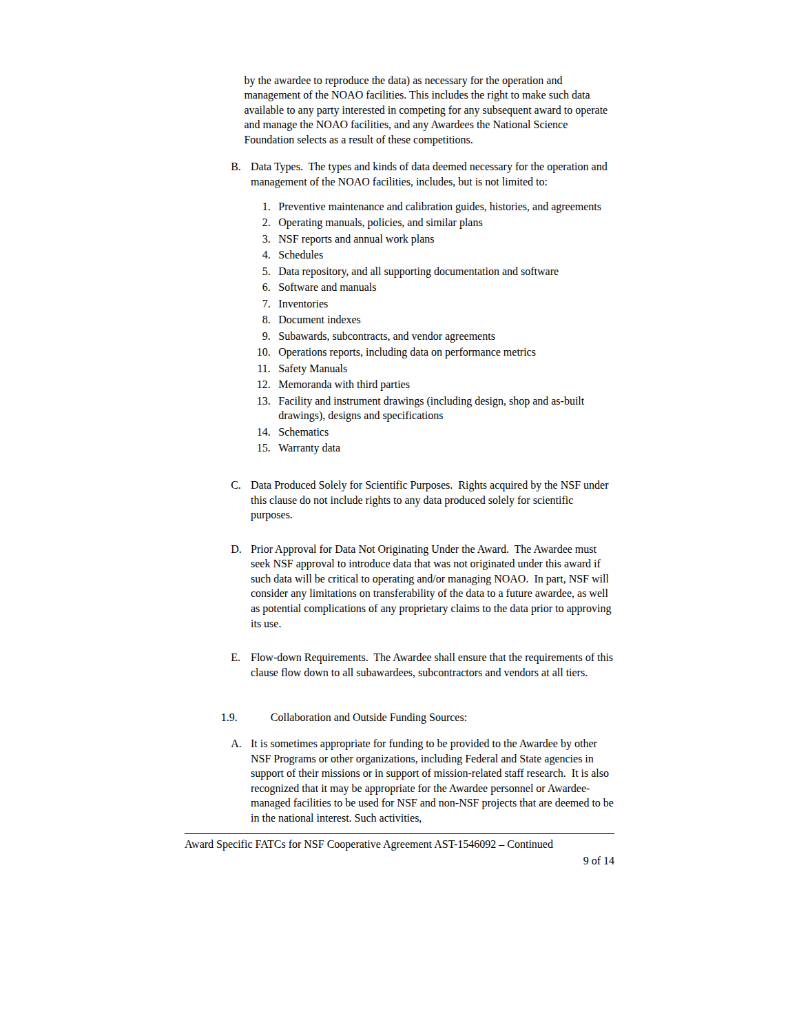by the awardee to reproduce the data) as necessary for the operation and management of the NOAO facilities. This includes the right to make such data available to any party interested in competing for any subsequent award to operate and manage the NOAO facilities, and any Awardees the National Science Foundation selects as a result of these competitions.
B.
Data Types. The types and kinds of data deemed necessary for the operation and management of the NOAO facilities, includes, but is not limited to:
1. Preventive maintenance and calibration guides, histories, and agreements
2. Operating manuals, policies, and similar plans
3. NSF reports and annual work plans
4. Schedules
5. Data repository, and all supporting documentation and software
6. Software and manuals
7. Inventories
8. Document indexes
9. Subawards, subcontracts, and vendor agreements
10. Operations reports, including data on performance metrics
11. Safety Manuals
12. Memoranda with third parties
13. Facility and instrument drawings (including design, shop and as-built drawings), designs and specifications
14. Schematics
15. Warranty data
C.
Data Produced Solely for Scientific Purposes. Rights acquired by the NSF under this clause do not include rights to any data produced solely for scientific purposes.
D.
Prior Approval for Data Not Originating Under the Award. The Awardee must seek NSF approval to introduce data that was not originated under this award if such data will be critical to operating and/or managing NOAO. In part, NSF will consider any limitations on transferability of the data to a future awardee, as well as potential complications of any proprietary claims to the data prior to approving its use.
E.
Flow-down Requirements. The Awardee shall ensure that the requirements of this clause flow down to all subawardees, subcontractors and vendors at all tiers.
1.9.
Collaboration and Outside Funding Sources:
A.
It is sometimes appropriate for funding to be provided to the Awardee by other NSF Programs or other organizations, including Federal and State agencies in support of their missions or in support of mission-related staff research. It is also recognized that it may be appropriate for the Awardee personnel or Awardee-managed facilities to be used for NSF and non-NSF projects that are deemed to be in the national interest. Such activities,
Award Specific FATCs for NSF Cooperative Agreement AST-1546092 – Continued
9 of 14